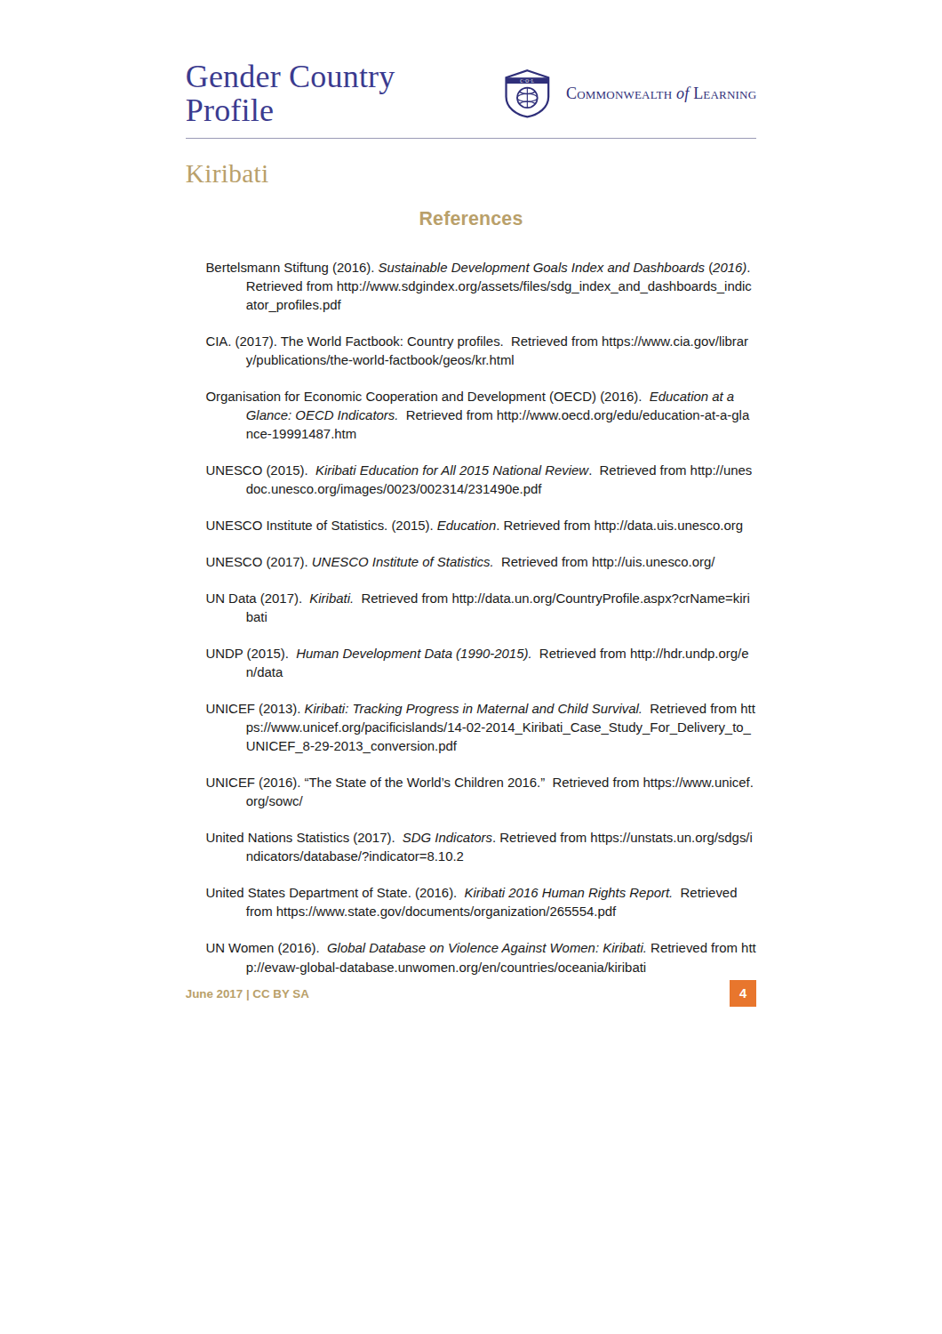Gender Country Profile
C·O·L
Commonwealth of Learning
Kiribati
References
Bertelsmann Stiftung (2016). Sustainable Development Goals Index and Dashboards (2016). Retrieved from http://www.sdgindex.org/assets/files/sdg_index_and_dashboards_indicator_profiles.pdf
CIA. (2017). The World Factbook: Country profiles. Retrieved from https://www.cia.gov/library/publications/the-world-factbook/geos/kr.html
Organisation for Economic Cooperation and Development (OECD) (2016). Education at a Glance: OECD Indicators. Retrieved from http://www.oecd.org/edu/education-at-a-glance-19991487.htm
UNESCO (2015). Kiribati Education for All 2015 National Review. Retrieved from http://unesdoc.unesco.org/images/0023/002314/231490e.pdf
UNESCO Institute of Statistics. (2015). Education. Retrieved from http://data.uis.unesco.org
UNESCO (2017). UNESCO Institute of Statistics. Retrieved from http://uis.unesco.org/
UN Data (2017). Kiribati. Retrieved from http://data.un.org/CountryProfile.aspx?crName=kiribati
UNDP (2015). Human Development Data (1990-2015). Retrieved from http://hdr.undp.org/en/data
UNICEF (2013). Kiribati: Tracking Progress in Maternal and Child Survival. Retrieved from https://www.unicef.org/pacificislands/14-02-2014_Kiribati_Case_Study_For_Delivery_to_UNICEF_8-29-2013_conversion.pdf
UNICEF (2016). “The State of the World’s Children 2016.” Retrieved from https://www.unicef.org/sowc/
United Nations Statistics (2017). SDG Indicators. Retrieved from https://unstats.un.org/sdgs/indicators/database/?indicator=8.10.2
United States Department of State. (2016). Kiribati 2016 Human Rights Report. Retrieved from https://www.state.gov/documents/organization/265554.pdf
UN Women (2016). Global Database on Violence Against Women: Kiribati. Retrieved from http://evaw-global-database.unwomen.org/en/countries/oceania/kiribati
June 2017 | CC BY SA
4